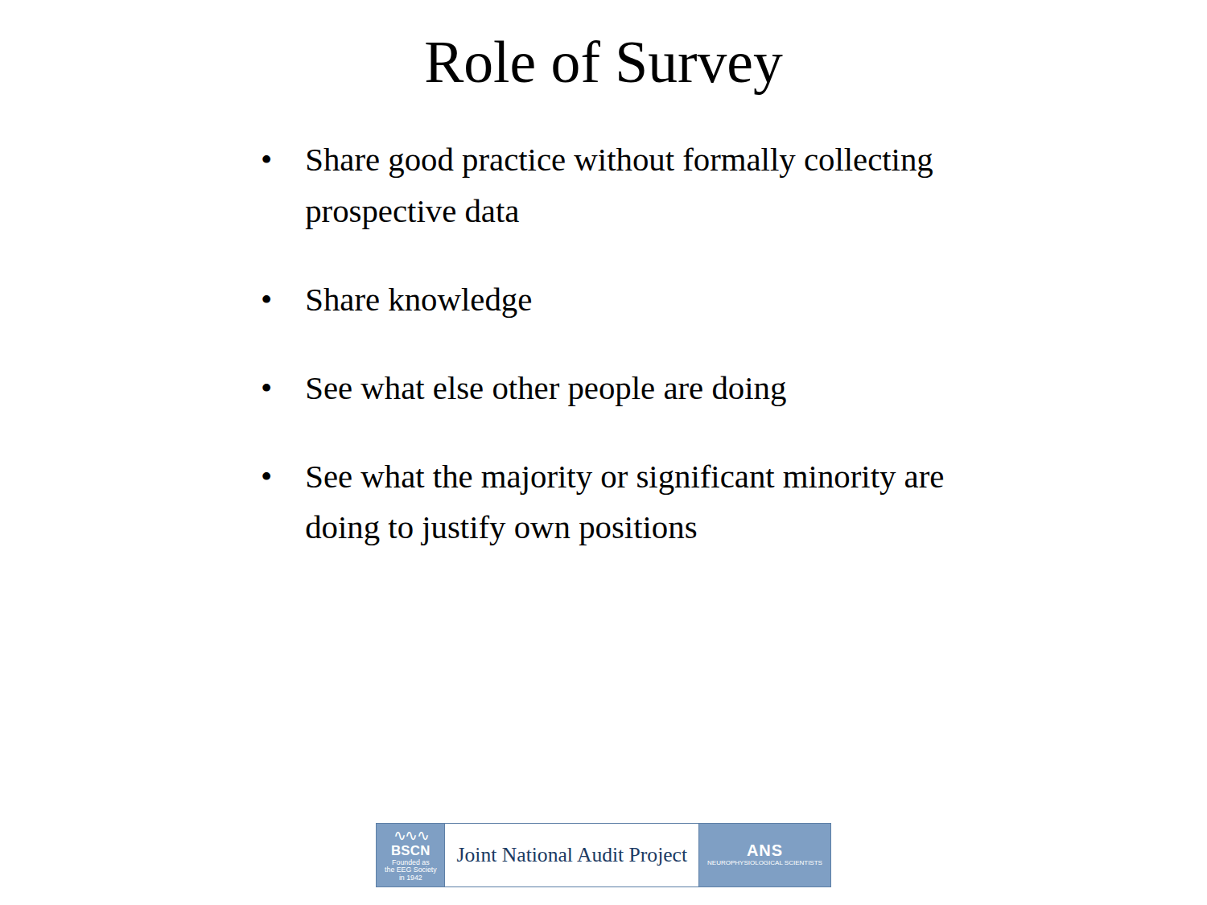Role of Survey
Share good practice without formally collecting prospective data
Share knowledge
See what else other people are doing
See what the majority or significant minority are doing to justify own positions
∿∿∿
BSCN
Founded as
the EEG Society
in 1942
Joint National Audit Project
ANS
NEUROPHYSIOLOGICAL SCIENTISTS